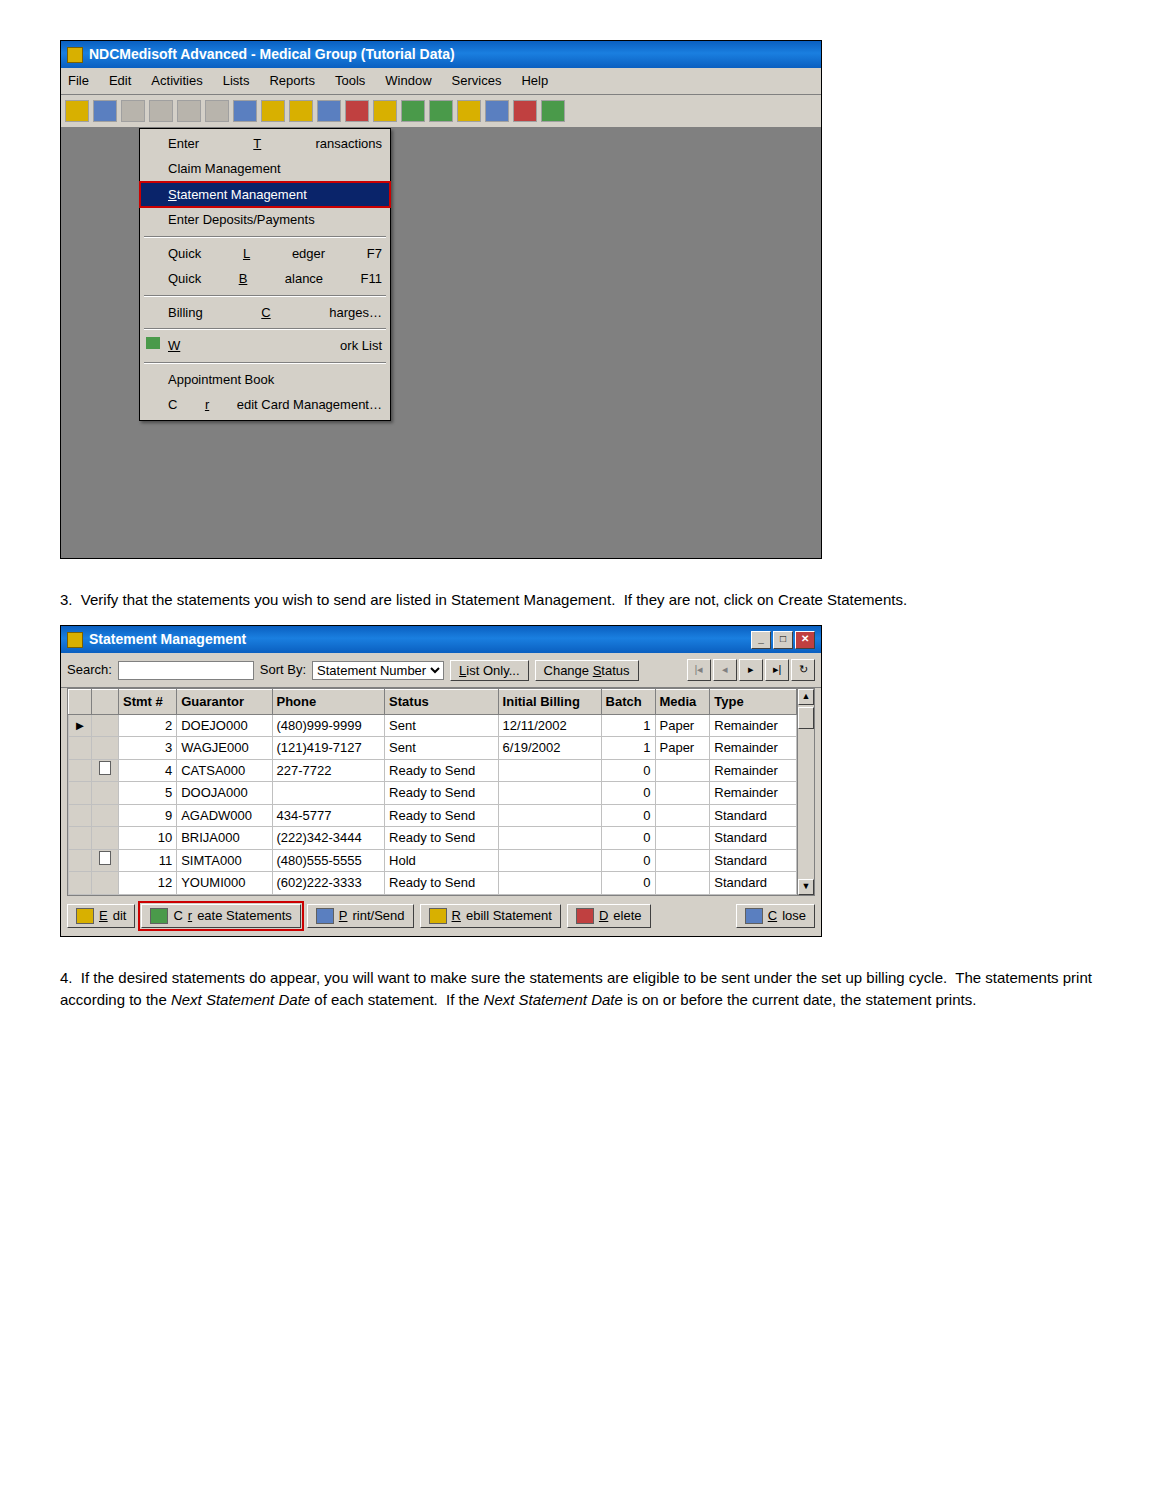NDCMedisoft Advanced - Medical Group (Tutorial Data)
File Edit Activities Lists Reports Tools Window Services Help
Enter Transactions
Claim Management
Statement Management
Enter Deposits/Payments
Quick Ledger F7
Quick Balance F11
Billing Charges…
Work List
Appointment Book
Credit Card Management…
3. Verify that the statements you wish to send are listed in Statement Management. If they are not, click on Create Statements.
Statement Management _ □ ✕
Search: Sort By: Statement Number List Only... Change Status |◂ ◂ ▸ ▸| ↻
| | | Stmt # | Guarantor | Phone | Status | Initial Billing | Batch | Media | Type |
| --- | --- | --- | --- | --- | --- | --- | --- | --- | --- |
| ► | | 2 | DOEJO000 | (480)999-9999 | Sent | 12/11/2002 | 1 | Paper | Remainder |
| | | 3 | WAGJE000 | (121)419-7127 | Sent | 6/19/2002 | 1 | Paper | Remainder |
| | | 4 | CATSA000 | 227-7722 | Ready to Send | | 0 | | Remainder |
| | | 5 | DOOJA000 | | Ready to Send | | 0 | | Remainder |
| | | 9 | AGADW000 | 434-5777 | Ready to Send | | 0 | | Standard |
| | | 10 | BRIJA000 | (222)342-3444 | Ready to Send | | 0 | | Standard |
| | | 11 | SIMTA000 | (480)555-5555 | Hold | | 0 | | Standard |
| | | 12 | YOUMI000 | (602)222-3333 | Ready to Send | | 0 | | Standard |
▲
▼
Edit Create Statements Print/Send Rebill Statement Delete Close
4. If the desired statements do appear, you will want to make sure the statements are eligible to be sent under the set up billing cycle. The statements print according to the Next Statement Date of each statement. If the Next Statement Date is on or before the current date, the statement prints.